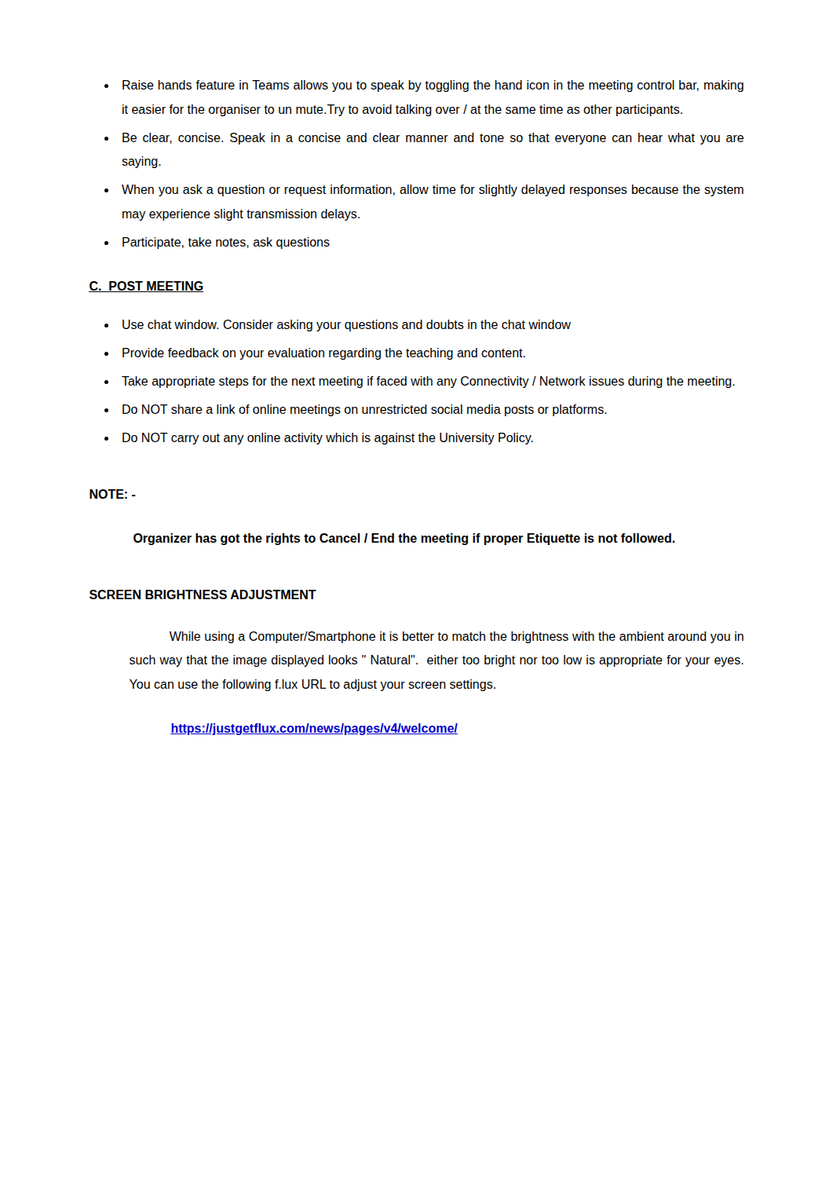Raise hands feature in Teams allows you to speak by toggling the hand icon in the meeting control bar, making it easier for the organiser to un mute.Try to avoid talking over / at the same time as other participants.
Be clear, concise. Speak in a concise and clear manner and tone so that everyone can hear what you are saying.
When you ask a question or request information, allow time for slightly delayed responses because the system may experience slight transmission delays.
Participate, take notes, ask questions
C. POST MEETING
Use chat window. Consider asking your questions and doubts in the chat window
Provide feedback on your evaluation regarding the teaching and content.
Take appropriate steps for the next meeting if faced with any Connectivity / Network issues during the meeting.
Do NOT share a link of online meetings on unrestricted social media posts or platforms.
Do NOT carry out any online activity which is against the University Policy.
NOTE: -
Organizer has got the rights to Cancel / End the meeting if proper Etiquette is not followed.
SCREEN BRIGHTNESS ADJUSTMENT
While using a Computer/Smartphone it is better to match the brightness with the ambient around you in such way that the image displayed looks " Natural". either too bright nor too low is appropriate for your eyes. You can use the following f.lux URL to adjust your screen settings.
https://justgetflux.com/news/pages/v4/welcome/